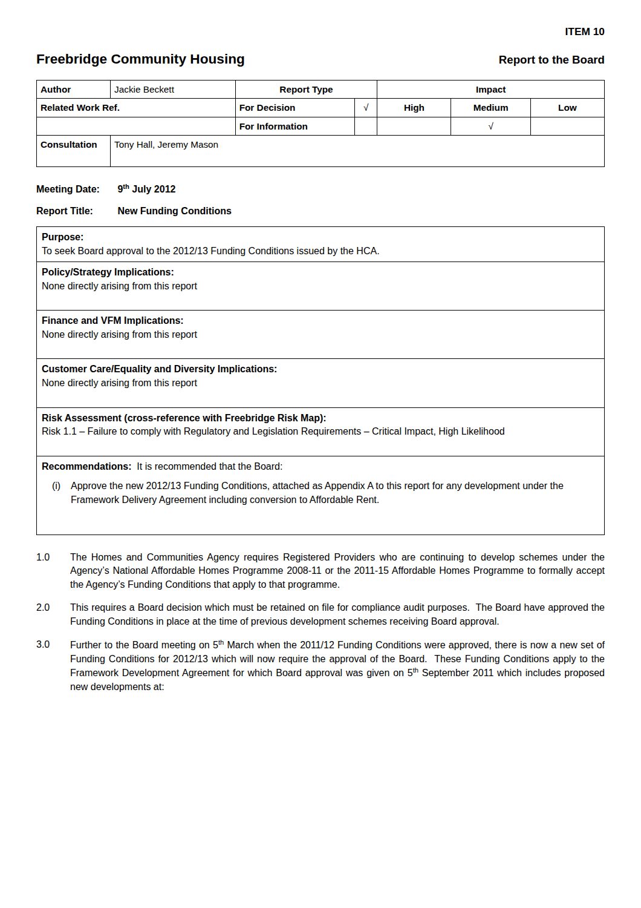ITEM 10
Freebridge Community Housing
Report to the Board
| Author | Jackie Beckett | Report Type | Impact |
| Related Work Ref. | For Decision | √ | High | Medium | Low |
| | For Information | | | √ | |
| Consultation | Tony Hall, Jeremy Mason |
Meeting Date: 9th July 2012
Report Title: New Funding Conditions
Purpose:
To seek Board approval to the 2012/13 Funding Conditions issued by the HCA.
Policy/Strategy Implications:
None directly arising from this report
Finance and VFM Implications:
None directly arising from this report
Customer Care/Equality and Diversity Implications:
None directly arising from this report
Risk Assessment (cross-reference with Freebridge Risk Map):
Risk 1.1 – Failure to comply with Regulatory and Legislation Requirements – Critical Impact, High Likelihood
Recommendations: It is recommended that the Board:
(i) Approve the new 2012/13 Funding Conditions, attached as Appendix A to this report for any development under the Framework Delivery Agreement including conversion to Affordable Rent.
1.0
The Homes and Communities Agency requires Registered Providers who are continuing to develop schemes under the Agency’s National Affordable Homes Programme 2008-11 or the 2011-15 Affordable Homes Programme to formally accept the Agency’s Funding Conditions that apply to that programme.
2.0
This requires a Board decision which must be retained on file for compliance audit purposes. The Board have approved the Funding Conditions in place at the time of previous development schemes receiving Board approval.
3.0
Further to the Board meeting on 5th March when the 2011/12 Funding Conditions were approved, there is now a new set of Funding Conditions for 2012/13 which will now require the approval of the Board. These Funding Conditions apply to the Framework Development Agreement for which Board approval was given on 5th September 2011 which includes proposed new developments at: